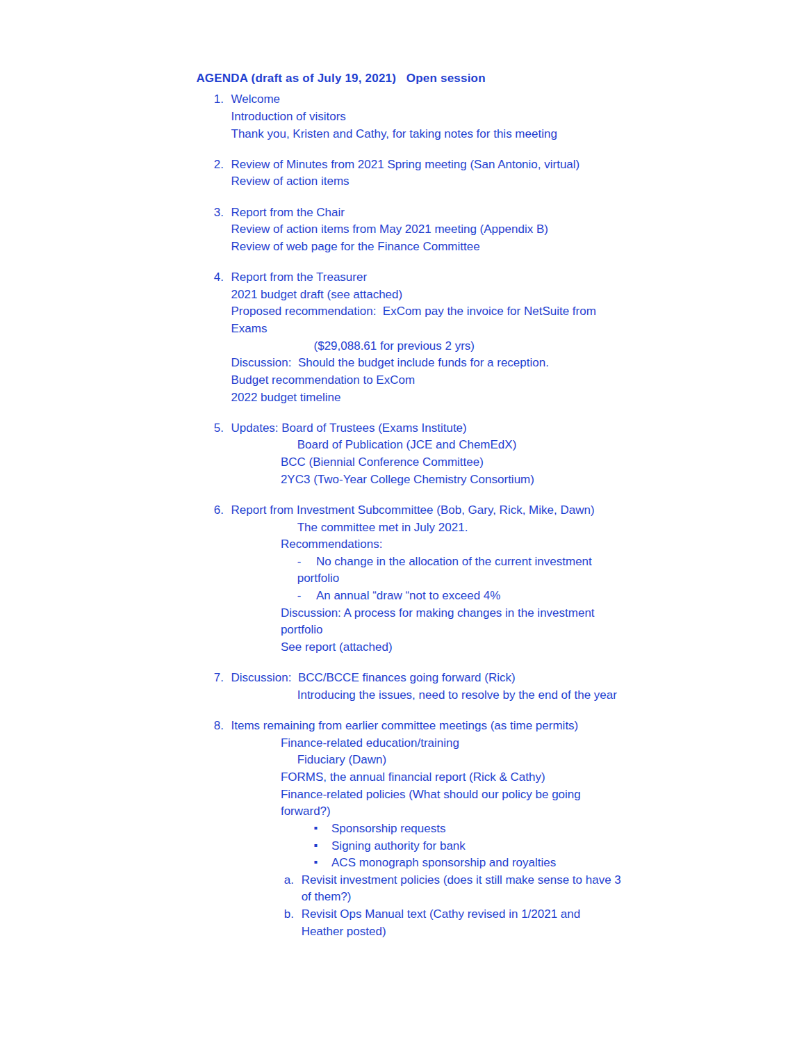AGENDA (draft as of July 19, 2021) Open session
Welcome Introduction of visitors Thank you, Kristen and Cathy, for taking notes for this meeting
Review of Minutes from 2021 Spring meeting (San Antonio, virtual) Review of action items
Report from the Chair Review of action items from May 2021 meeting (Appendix B) Review of web page for the Finance Committee
Report from the Treasurer 2021 budget draft (see attached) Proposed recommendation: ExCom pay the invoice for NetSuite from Exams ($29,088.61 for previous 2 yrs) Discussion: Should the budget include funds for a reception. Budget recommendation to ExCom 2022 budget timeline
Updates: Board of Trustees (Exams Institute) Board of Publication (JCE and ChemEdX) BCC (Biennial Conference Committee) 2YC3 (Two-Year College Chemistry Consortium)
Report from Investment Subcommittee (Bob, Gary, Rick, Mike, Dawn) The committee met in July 2021. Recommendations: -No change in the allocation of the current investment portfolio -An annual “draw “not to exceed 4% Discussion: A process for making changes in the investment portfolio See report (attached)
Discussion: BCC/BCCE finances going forward (Rick) Introducing the issues, need to resolve by the end of the year
Items remaining from earlier committee meetings (as time permits) Finance-related education/training Fiduciary (Dawn) FORMS, the annual financial report (Rick & Cathy) Finance-related policies (What should our policy be going forward?)
Sponsorship requests
Signing authority for bank
ACS monograph sponsorship and royalties
Revisit investment policies (does it still make sense to have 3 of them?)
Revisit Ops Manual text (Cathy revised in 1/2021 and Heather posted)